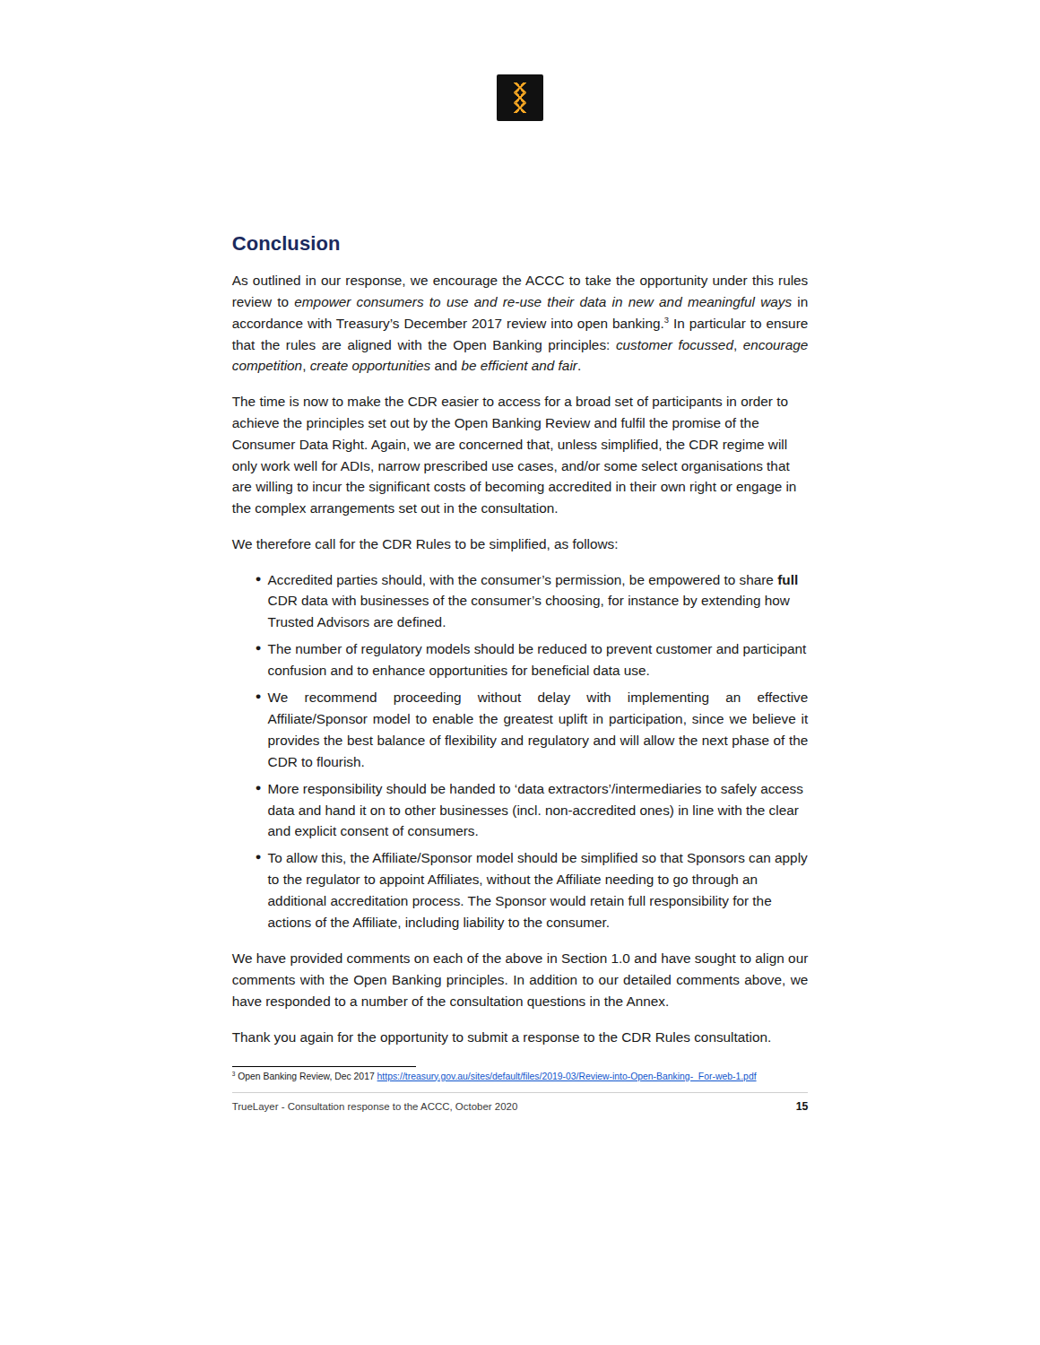Conclusion
As outlined in our response, we encourage the ACCC to take the opportunity under this rules review to empower consumers to use and re-use their data in new and meaningful ways in accordance with Treasury’s December 2017 review into open banking.3 In particular to ensure that the rules are aligned with the Open Banking principles: customer focussed, encourage competition, create opportunities and be efficient and fair.
The time is now to make the CDR easier to access for a broad set of participants in order to achieve the principles set out by the Open Banking Review and fulfil the promise of the Consumer Data Right. Again, we are concerned that, unless simplified, the CDR regime will only work well for ADIs, narrow prescribed use cases, and/or some select organisations that are willing to incur the significant costs of becoming accredited in their own right or engage in the complex arrangements set out in the consultation.
We therefore call for the CDR Rules to be simplified, as follows:
Accredited parties should, with the consumer’s permission, be empowered to share full CDR data with businesses of the consumer’s choosing, for instance by extending how Trusted Advisors are defined.
The number of regulatory models should be reduced to prevent customer and participant confusion and to enhance opportunities for beneficial data use.
We recommend proceeding without delay with implementing an effective Affiliate/Sponsor model to enable the greatest uplift in participation, since we believe it provides the best balance of flexibility and regulatory and will allow the next phase of the CDR to flourish.
More responsibility should be handed to ‘data extractors’/intermediaries to safely access data and hand it on to other businesses (incl. non-accredited ones) in line with the clear and explicit consent of consumers.
To allow this, the Affiliate/Sponsor model should be simplified so that Sponsors can apply to the regulator to appoint Affiliates, without the Affiliate needing to go through an additional accreditation process. The Sponsor would retain full responsibility for the actions of the Affiliate, including liability to the consumer.
We have provided comments on each of the above in Section 1.0 and have sought to align our comments with the Open Banking principles. In addition to our detailed comments above, we have responded to a number of the consultation questions in the Annex.
Thank you again for the opportunity to submit a response to the CDR Rules consultation.
3 Open Banking Review, Dec 2017 https://treasury.gov.au/sites/default/files/2019-03/Review-into-Open-Banking-_For-web-1.pdf
TrueLayer - Consultation response to the ACCC, October 2020 15